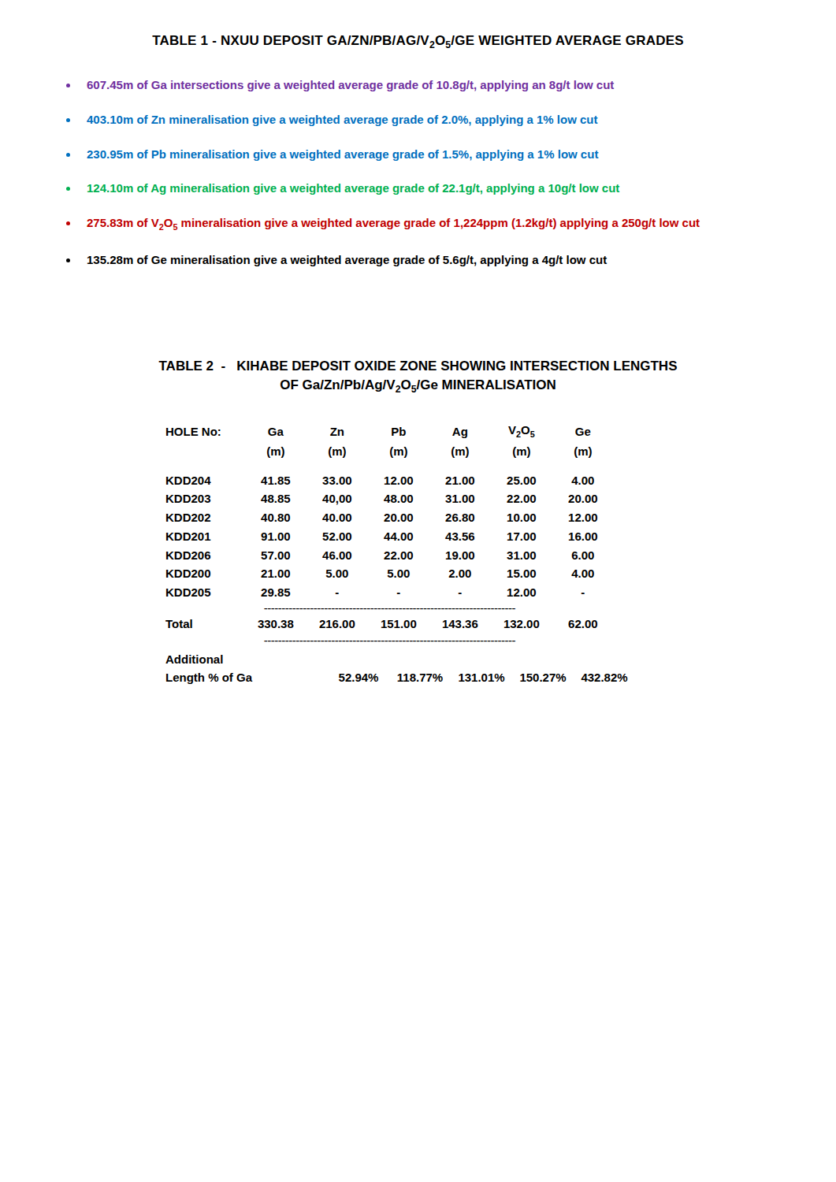TABLE 1 - NXUU DEPOSIT GA/ZN/PB/AG/V2O5/GE WEIGHTED AVERAGE GRADES
607.45m of Ga intersections give a weighted average grade of 10.8g/t, applying an 8g/t low cut
403.10m of Zn mineralisation give a weighted average grade of 2.0%, applying a 1% low cut
230.95m of Pb mineralisation give a weighted average grade of 1.5%, applying a 1% low cut
124.10m of Ag mineralisation give a weighted average grade of 22.1g/t, applying a 10g/t low cut
275.83m of V2O5 mineralisation give a weighted average grade of 1,224ppm (1.2kg/t) applying a 250g/t low cut
135.28m of Ge mineralisation give a weighted average grade of 5.6g/t, applying a 4g/t low cut
TABLE 2 - KIHABE DEPOSIT OXIDE ZONE SHOWING INTERSECTION LENGTHS OF Ga/Zn/Pb/Ag/V2O5/Ge MINERALISATION
| HOLE No: | Ga | Zn | Pb | Ag | V 2 O 5 | Ge |
| --- | --- | --- | --- | --- | --- | --- |
| | (m) | (m) | (m) | (m) | (m) | (m) |
| KDD204 | 41.85 | 33.00 | 12.00 | 21.00 | 25.00 | 4.00 |
| KDD203 | 48.85 | 40,00 | 48.00 | 31.00 | 22.00 | 20.00 |
| KDD202 | 40.80 | 40.00 | 20.00 | 26.80 | 10.00 | 12.00 |
| KDD201 | 91.00 | 52.00 | 44.00 | 43.56 | 17.00 | 16.00 |
| KDD206 | 57.00 | 46.00 | 22.00 | 19.00 | 31.00 | 6.00 |
| KDD200 | 21.00 | 5.00 | 5.00 | 2.00 | 15.00 | 4.00 |
| KDD205 | 29.85 | - | - | - | 12.00 | - |
| ----------------------------------------------------------------------- |
| Total | 330.38 | 216.00 | 151.00 | 143.36 | 132.00 | 62.00 |
| ----------------------------------------------------------------------- |
Additional
| Length % of Ga | | 52.94% | 118.77% | 131.01% | 150.27% | 432.82% |